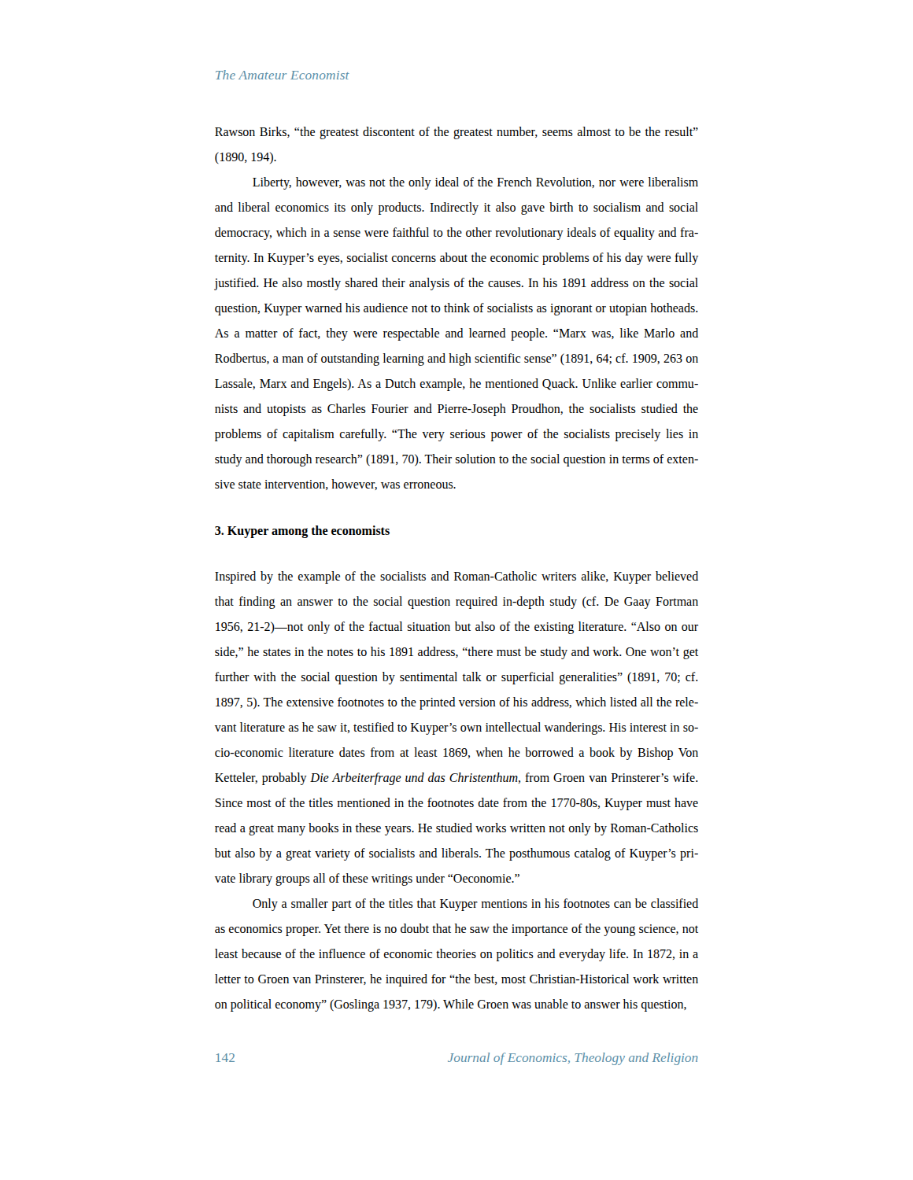The Amateur Economist
Rawson Birks, “the greatest discontent of the greatest number, seems almost to be the result” (1890, 194).
Liberty, however, was not the only ideal of the French Revolution, nor were liberalism and liberal economics its only products. Indirectly it also gave birth to socialism and social democracy, which in a sense were faithful to the other revolutionary ideals of equality and fraternity. In Kuyper’s eyes, socialist concerns about the economic problems of his day were fully justified. He also mostly shared their analysis of the causes. In his 1891 address on the social question, Kuyper warned his audience not to think of socialists as ignorant or utopian hotheads. As a matter of fact, they were respectable and learned people. “Marx was, like Marlo and Rodbertus, a man of outstanding learning and high scientific sense” (1891, 64; cf. 1909, 263 on Lassale, Marx and Engels). As a Dutch example, he mentioned Quack. Unlike earlier communists and utopists as Charles Fourier and Pierre-Joseph Proudhon, the socialists studied the problems of capitalism carefully. “The very serious power of the socialists precisely lies in study and thorough research” (1891, 70). Their solution to the social question in terms of extensive state intervention, however, was erroneous.
3. Kuyper among the economists
Inspired by the example of the socialists and Roman-Catholic writers alike, Kuyper believed that finding an answer to the social question required in-depth study (cf. De Gaay Fortman 1956, 21-2)—not only of the factual situation but also of the existing literature. “Also on our side,” he states in the notes to his 1891 address, “there must be study and work. One won’t get further with the social question by sentimental talk or superficial generalities” (1891, 70; cf. 1897, 5). The extensive footnotes to the printed version of his address, which listed all the relevant literature as he saw it, testified to Kuyper’s own intellectual wanderings. His interest in socio-economic literature dates from at least 1869, when he borrowed a book by Bishop Von Ketteler, probably Die Arbeiterfrage und das Christenthum, from Groen van Prinsterer’s wife. Since most of the titles mentioned in the footnotes date from the 1770-80s, Kuyper must have read a great many books in these years. He studied works written not only by Roman-Catholics but also by a great variety of socialists and liberals. The posthumous catalog of Kuyper’s private library groups all of these writings under “Oeconomie.”
Only a smaller part of the titles that Kuyper mentions in his footnotes can be classified as economics proper. Yet there is no doubt that he saw the importance of the young science, not least because of the influence of economic theories on politics and everyday life. In 1872, in a letter to Groen van Prinsterer, he inquired for “the best, most Christian-Historical work written on political economy” (Goslinga 1937, 179). While Groen was unable to answer his question,
142 Journal of Economics, Theology and Religion